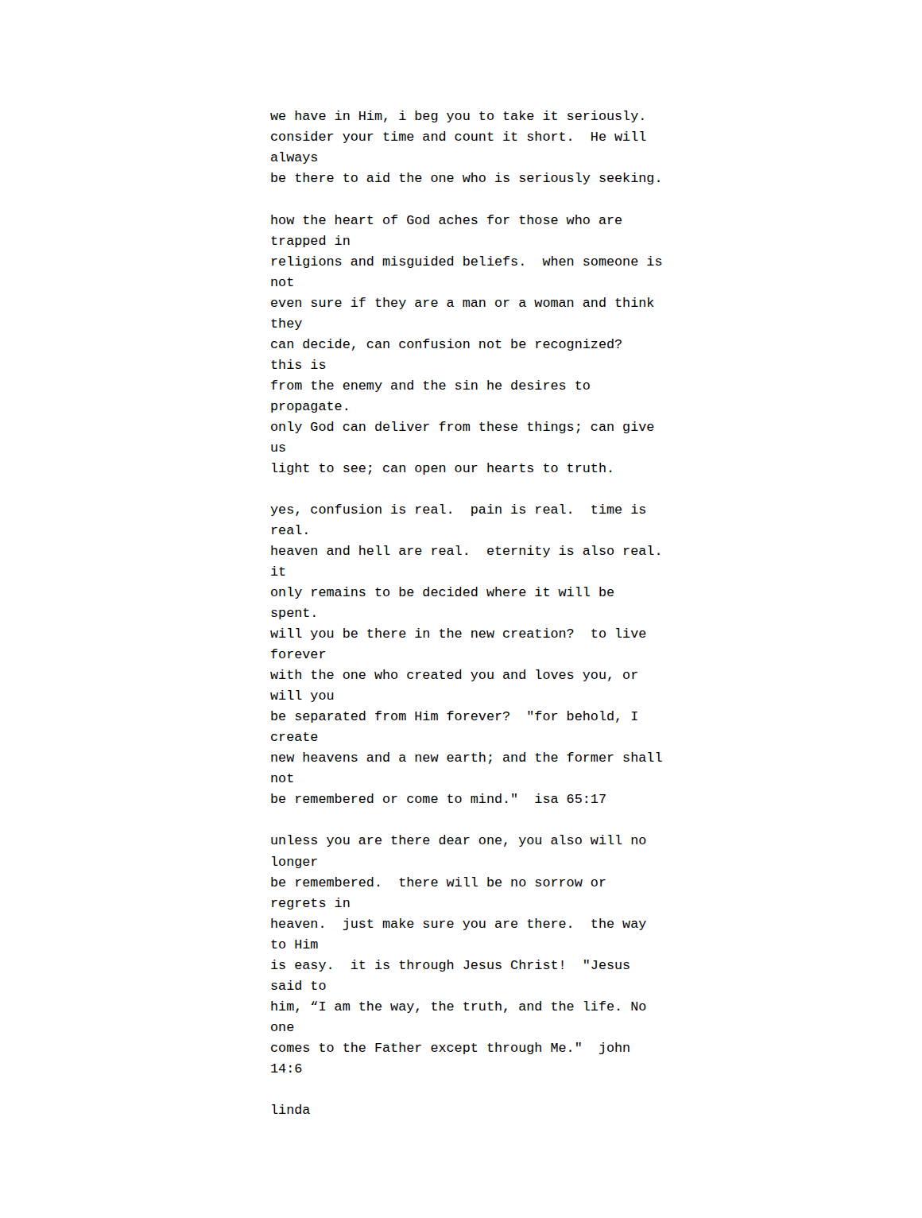we have in Him, i beg you to take it seriously. consider your time and count it short. He will always be there to aid the one who is seriously seeking.
how the heart of God aches for those who are trapped in religions and misguided beliefs. when someone is not even sure if they are a man or a woman and think they can decide, can confusion not be recognized? this is from the enemy and the sin he desires to propagate. only God can deliver from these things; can give us light to see; can open our hearts to truth.
yes, confusion is real. pain is real. time is real. heaven and hell are real. eternity is also real. it only remains to be decided where it will be spent. will you be there in the new creation? to live forever with the one who created you and loves you, or will you be separated from Him forever? "for behold, I create new heavens and a new earth; and the former shall not be remembered or come to mind." isa 65:17
unless you are there dear one, you also will no longer be remembered. there will be no sorrow or regrets in heaven. just make sure you are there. the way to Him is easy. it is through Jesus Christ! "Jesus said to him, “I am the way, the truth, and the life. No one comes to the Father except through Me." john 14:6
linda